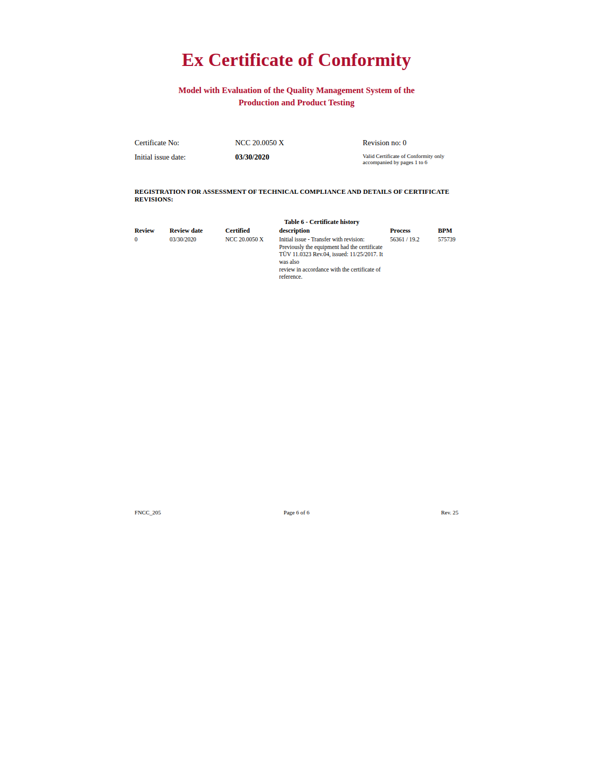Ex Certificate of Conformity
Model with Evaluation of the Quality Management System of the
Production and Product Testing
| Certificate No: | NCC 20.0050 X | Revision no: 0 |
| Initial issue date: | 03/30/2020 | Valid Certificate of Conformity only accompanied by pages 1 to 6 |
REGISTRATION FOR ASSESSMENT OF TECHNICAL COMPLIANCE AND DETAILS OF CERTIFICATE REVISIONS:
Table 6 - Certificate history
| Review | Review date | Certified | description | Process | BPM |
| --- | --- | --- | --- | --- | --- |
| 0 | 03/30/2020 | NCC 20.0050 X | Initial issue - Transfer with revision: Previously the equipment had the certificate TÜV 11.0323 Rev.04, issued: 11/25/2017. It was also review in accordance with the certificate of reference. | 56361 / 19.2 | 575739 |
| FNCC_205 | Page 6 of 6 | Rev. 25 |